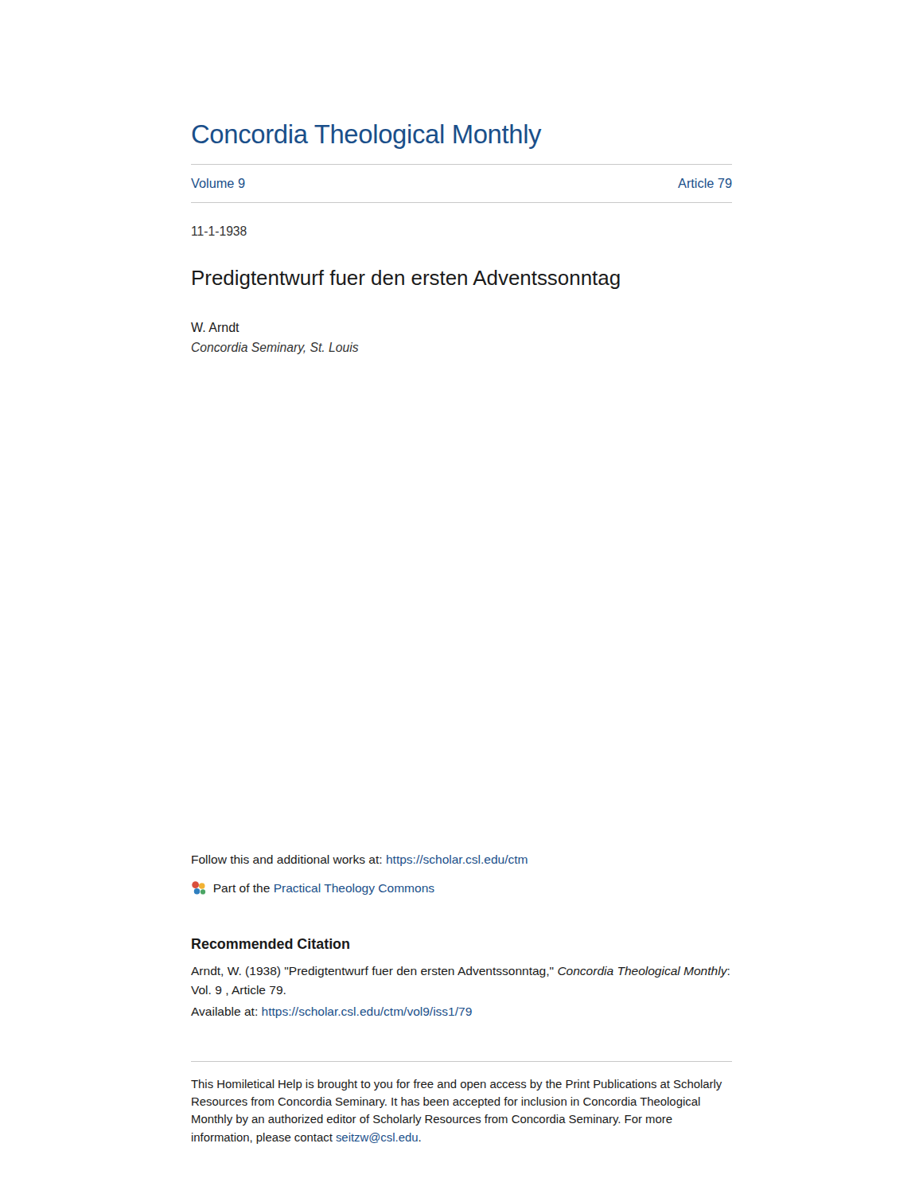Concordia Theological Monthly
Volume 9 Article 79
11-1-1938
Predigtentwurf fuer den ersten Adventssonntag
W. Arndt
Concordia Seminary, St. Louis
Follow this and additional works at: https://scholar.csl.edu/ctm
Part of the Practical Theology Commons
Recommended Citation
Arndt, W. (1938) "Predigtentwurf fuer den ersten Adventssonntag," Concordia Theological Monthly: Vol. 9 , Article 79.
Available at: https://scholar.csl.edu/ctm/vol9/iss1/79
This Homiletical Help is brought to you for free and open access by the Print Publications at Scholarly Resources from Concordia Seminary. It has been accepted for inclusion in Concordia Theological Monthly by an authorized editor of Scholarly Resources from Concordia Seminary. For more information, please contact seitzw@csl.edu.